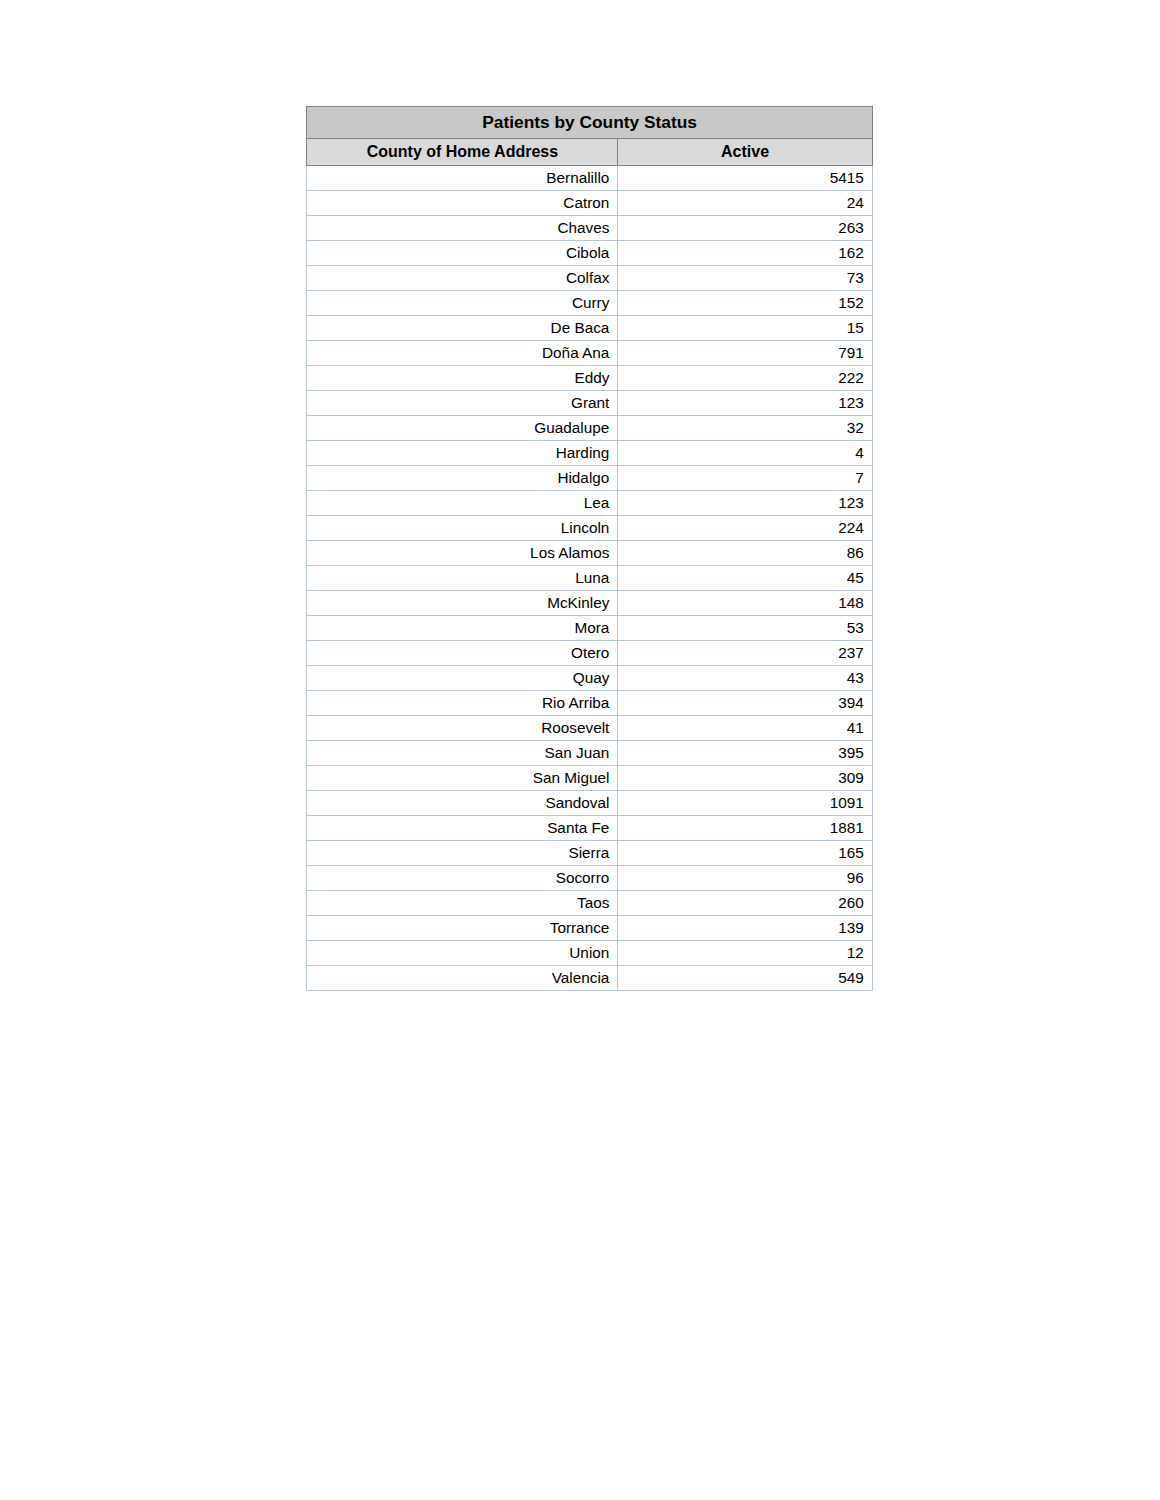Patients by County Status
| County of Home Address | Active |
| --- | --- |
| Bernalillo | 5415 |
| Catron | 24 |
| Chaves | 263 |
| Cibola | 162 |
| Colfax | 73 |
| Curry | 152 |
| De Baca | 15 |
| Doña Ana | 791 |
| Eddy | 222 |
| Grant | 123 |
| Guadalupe | 32 |
| Harding | 4 |
| Hidalgo | 7 |
| Lea | 123 |
| Lincoln | 224 |
| Los Alamos | 86 |
| Luna | 45 |
| McKinley | 148 |
| Mora | 53 |
| Otero | 237 |
| Quay | 43 |
| Rio Arriba | 394 |
| Roosevelt | 41 |
| San Juan | 395 |
| San Miguel | 309 |
| Sandoval | 1091 |
| Santa Fe | 1881 |
| Sierra | 165 |
| Socorro | 96 |
| Taos | 260 |
| Torrance | 139 |
| Union | 12 |
| Valencia | 549 |